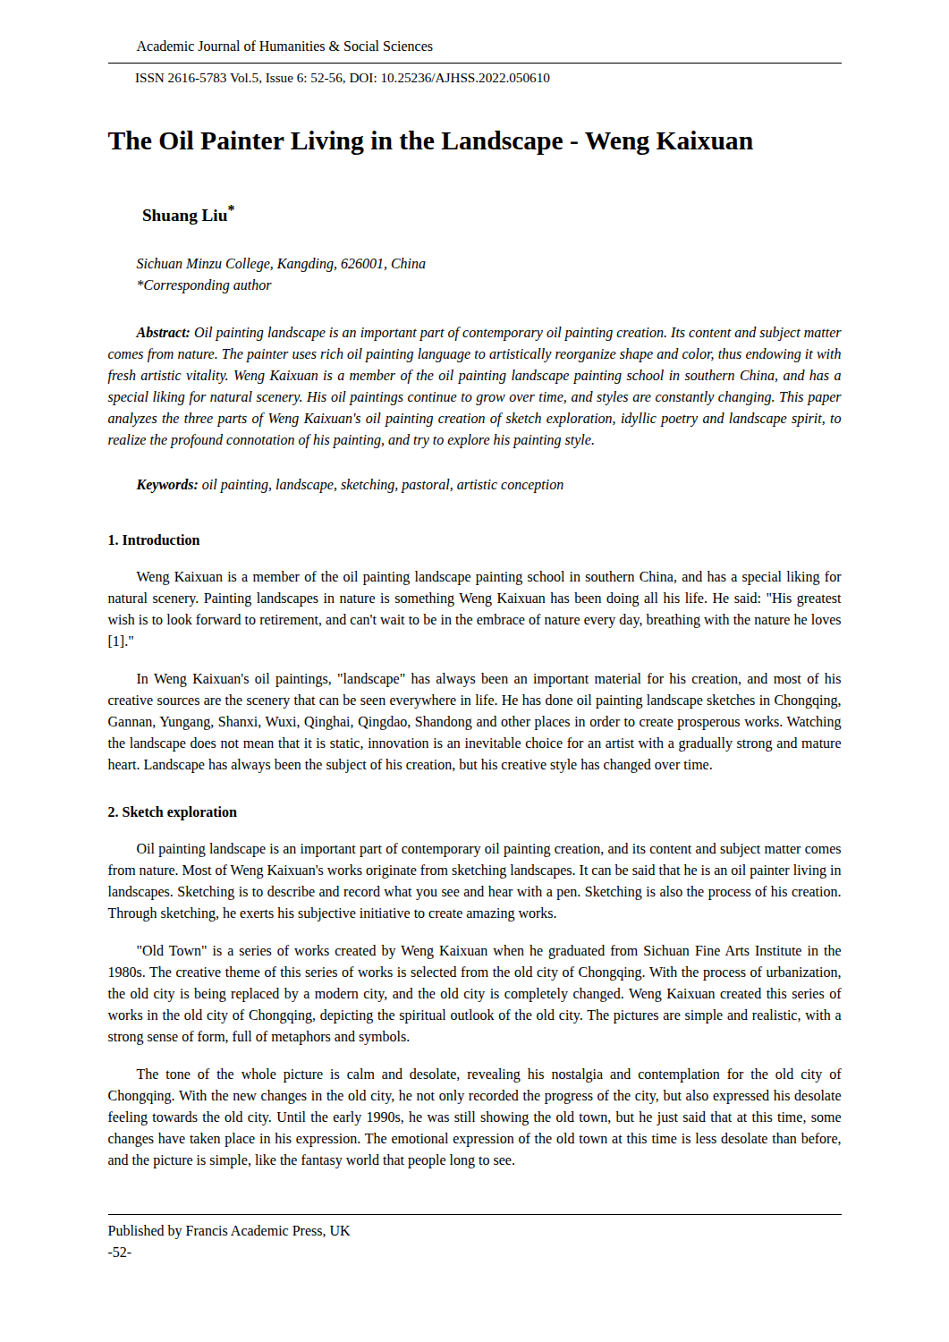Academic Journal of Humanities & Social Sciences
ISSN 2616-5783 Vol.5, Issue 6: 52-56, DOI: 10.25236/AJHSS.2022.050610
The Oil Painter Living in the Landscape - Weng Kaixuan
Shuang Liu*
Sichuan Minzu College, Kangding, 626001, China
*Corresponding author
Abstract: Oil painting landscape is an important part of contemporary oil painting creation. Its content and subject matter comes from nature. The painter uses rich oil painting language to artistically reorganize shape and color, thus endowing it with fresh artistic vitality. Weng Kaixuan is a member of the oil painting landscape painting school in southern China, and has a special liking for natural scenery. His oil paintings continue to grow over time, and styles are constantly changing. This paper analyzes the three parts of Weng Kaixuan's oil painting creation of sketch exploration, idyllic poetry and landscape spirit, to realize the profound connotation of his painting, and try to explore his painting style.
Keywords: oil painting, landscape, sketching, pastoral, artistic conception
1. Introduction
Weng Kaixuan is a member of the oil painting landscape painting school in southern China, and has a special liking for natural scenery. Painting landscapes in nature is something Weng Kaixuan has been doing all his life. He said: "His greatest wish is to look forward to retirement, and can't wait to be in the embrace of nature every day, breathing with the nature he loves [1]."
In Weng Kaixuan's oil paintings, "landscape" has always been an important material for his creation, and most of his creative sources are the scenery that can be seen everywhere in life. He has done oil painting landscape sketches in Chongqing, Gannan, Yungang, Shanxi, Wuxi, Qinghai, Qingdao, Shandong and other places in order to create prosperous works. Watching the landscape does not mean that it is static, innovation is an inevitable choice for an artist with a gradually strong and mature heart. Landscape has always been the subject of his creation, but his creative style has changed over time.
2. Sketch exploration
Oil painting landscape is an important part of contemporary oil painting creation, and its content and subject matter comes from nature. Most of Weng Kaixuan's works originate from sketching landscapes. It can be said that he is an oil painter living in landscapes. Sketching is to describe and record what you see and hear with a pen. Sketching is also the process of his creation. Through sketching, he exerts his subjective initiative to create amazing works.
"Old Town" is a series of works created by Weng Kaixuan when he graduated from Sichuan Fine Arts Institute in the 1980s. The creative theme of this series of works is selected from the old city of Chongqing. With the process of urbanization, the old city is being replaced by a modern city, and the old city is completely changed. Weng Kaixuan created this series of works in the old city of Chongqing, depicting the spiritual outlook of the old city. The pictures are simple and realistic, with a strong sense of form, full of metaphors and symbols.
The tone of the whole picture is calm and desolate, revealing his nostalgia and contemplation for the old city of Chongqing. With the new changes in the old city, he not only recorded the progress of the city, but also expressed his desolate feeling towards the old city. Until the early 1990s, he was still showing the old town, but he just said that at this time, some changes have taken place in his expression. The emotional expression of the old town at this time is less desolate than before, and the picture is simple, like the fantasy world that people long to see.
Published by Francis Academic Press, UK
-52-